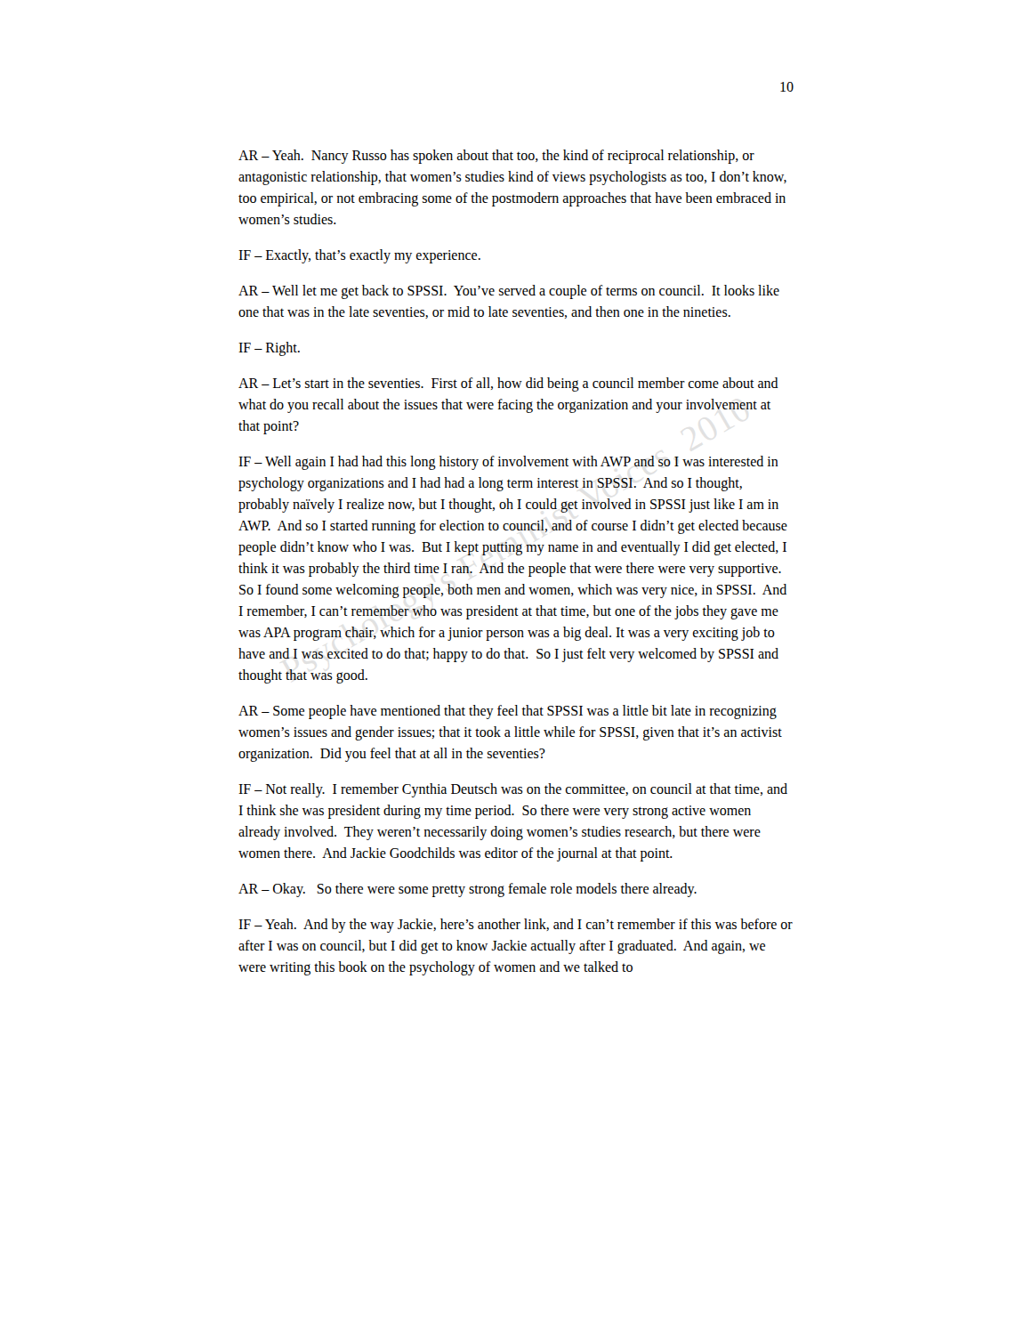10
Psychology's Feminist Voices, 2010
AR – Yeah. Nancy Russo has spoken about that too, the kind of reciprocal relationship, or antagonistic relationship, that women’s studies kind of views psychologists as too, I don’t know, too empirical, or not embracing some of the postmodern approaches that have been embraced in women’s studies.
IF – Exactly, that’s exactly my experience.
AR – Well let me get back to SPSSI. You’ve served a couple of terms on council. It looks like one that was in the late seventies, or mid to late seventies, and then one in the nineties.
IF – Right.
AR – Let’s start in the seventies. First of all, how did being a council member come about and what do you recall about the issues that were facing the organization and your involvement at that point?
IF – Well again I had had this long history of involvement with AWP and so I was interested in psychology organizations and I had had a long term interest in SPSSI. And so I thought, probably naïvely I realize now, but I thought, oh I could get involved in SPSSI just like I am in AWP. And so I started running for election to council, and of course I didn’t get elected because people didn’t know who I was. But I kept putting my name in and eventually I did get elected, I think it was probably the third time I ran. And the people that were there were very supportive. So I found some welcoming people, both men and women, which was very nice, in SPSSI. And I remember, I can’t remember who was president at that time, but one of the jobs they gave me was APA program chair, which for a junior person was a big deal. It was a very exciting job to have and I was excited to do that; happy to do that. So I just felt very welcomed by SPSSI and thought that was good.
AR – Some people have mentioned that they feel that SPSSI was a little bit late in recognizing women’s issues and gender issues; that it took a little while for SPSSI, given that it’s an activist organization. Did you feel that at all in the seventies?
IF – Not really. I remember Cynthia Deutsch was on the committee, on council at that time, and I think she was president during my time period. So there were very strong active women already involved. They weren’t necessarily doing women’s studies research, but there were women there. And Jackie Goodchilds was editor of the journal at that point.
AR – Okay. So there were some pretty strong female role models there already.
IF – Yeah. And by the way Jackie, here’s another link, and I can’t remember if this was before or after I was on council, but I did get to know Jackie actually after I graduated. And again, we were writing this book on the psychology of women and we talked to